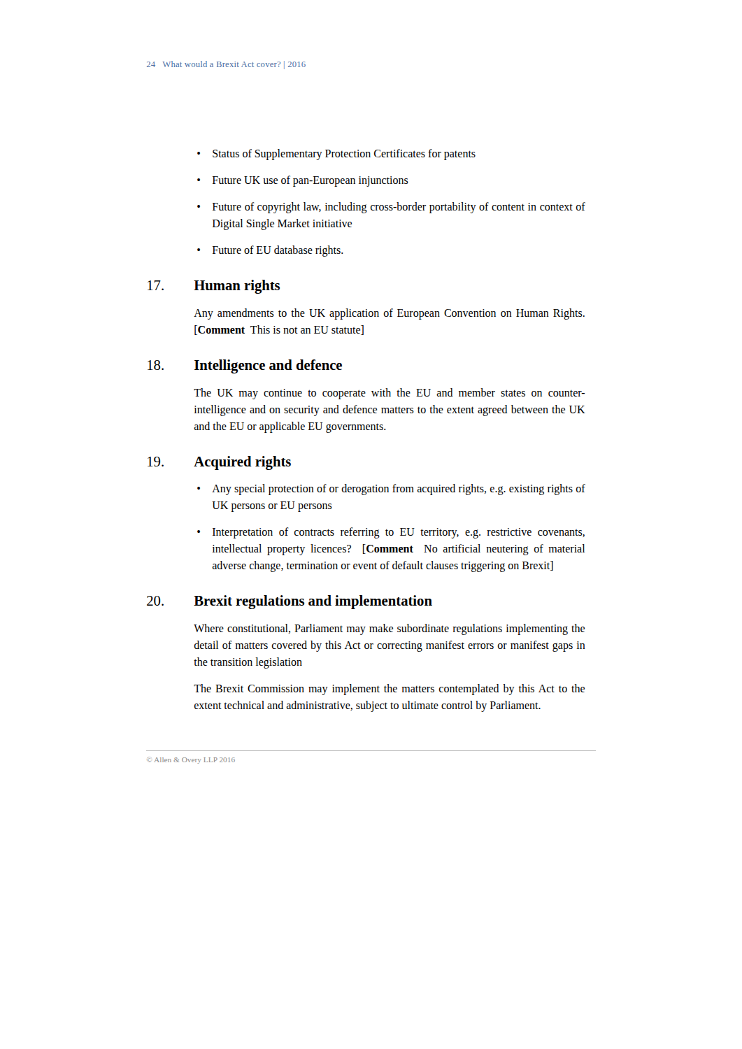24 What would a Brexit Act cover? | 2016
Status of Supplementary Protection Certificates for patents
Future UK use of pan-European injunctions
Future of copyright law, including cross-border portability of content in context of Digital Single Market initiative
Future of EU database rights.
17. Human rights
Any amendments to the UK application of European Convention on Human Rights. [Comment This is not an EU statute]
18. Intelligence and defence
The UK may continue to cooperate with the EU and member states on counter-intelligence and on security and defence matters to the extent agreed between the UK and the EU or applicable EU governments.
19. Acquired rights
Any special protection of or derogation from acquired rights, e.g. existing rights of UK persons or EU persons
Interpretation of contracts referring to EU territory, e.g. restrictive covenants, intellectual property licences? [Comment No artificial neutering of material adverse change, termination or event of default clauses triggering on Brexit]
20. Brexit regulations and implementation
Where constitutional, Parliament may make subordinate regulations implementing the detail of matters covered by this Act or correcting manifest errors or manifest gaps in the transition legislation
The Brexit Commission may implement the matters contemplated by this Act to the extent technical and administrative, subject to ultimate control by Parliament.
© Allen & Overy LLP 2016